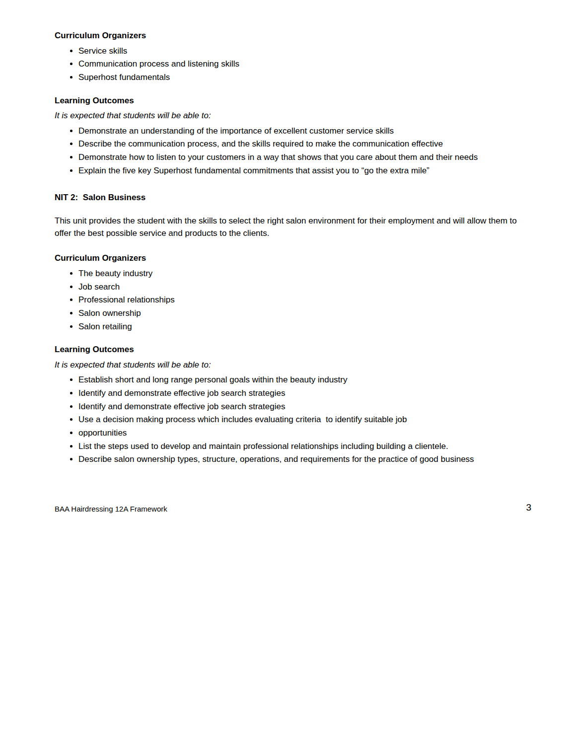Curriculum Organizers
Service skills
Communication process and listening skills
Superhost fundamentals
Learning Outcomes
It is expected that students will be able to:
Demonstrate an understanding of the importance of excellent customer service skills
Describe the communication process, and the skills required to make the communication effective
Demonstrate how to listen to your customers in a way that shows that you care about them and their needs
Explain the five key Superhost fundamental commitments that assist you to “go the extra mile”
NIT 2: Salon Business
This unit provides the student with the skills to select the right salon environment for their employment and will allow them to offer the best possible service and products to the clients.
Curriculum Organizers
The beauty industry
Job search
Professional relationships
Salon ownership
Salon retailing
Learning Outcomes
It is expected that students will be able to:
Establish short and long range personal goals within the beauty industry
Identify and demonstrate effective job search strategies
Identify and demonstrate effective job search strategies
Use a decision making process which includes evaluating criteria to identify suitable job
opportunities
List the steps used to develop and maintain professional relationships including building a clientele.
Describe salon ownership types, structure, operations, and requirements for the practice of good business
BAA Hairdressing 12A Framework 3